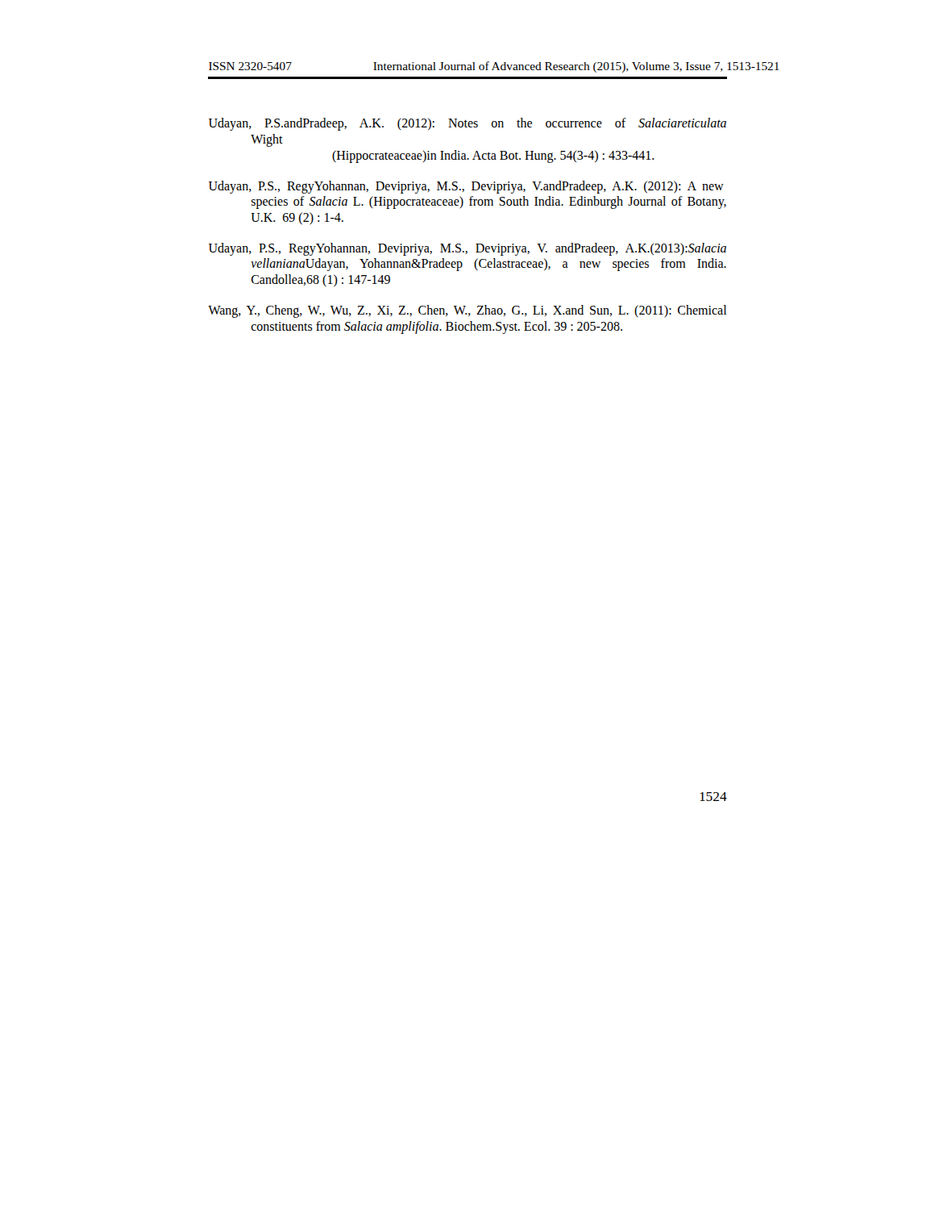ISSN 2320-5407 International Journal of Advanced Research (2015), Volume 3, Issue 7, 1513-1521
Udayan, P.S.andPradeep, A.K. (2012): Notes on the occurrence of Salaciareticulata Wight(Hippocrateaceae)in India. Acta Bot. Hung. 54(3-4) : 433-441.
Udayan, P.S., RegyYohannan, Devipriya, M.S., Devipriya, V.andPradeep, A.K. (2012): A new species of Salacia L. (Hippocrateaceae) from South India. Edinburgh Journal of Botany, U.K. 69 (2) : 1-4.
Udayan, P.S., RegyYohannan, Devipriya, M.S., Devipriya, V. andPradeep, A.K.(2013):Salacia vellaniana Udayan, Yohannan&Pradeep (Celastraceae), a new species from India. Candollea,68 (1) : 147-149
Wang, Y., Cheng, W., Wu, Z., Xi, Z., Chen, W., Zhao, G., Li, X.and Sun, L. (2011): Chemical constituents from Salacia amplifolia. Biochem.Syst. Ecol. 39 : 205-208.
1524